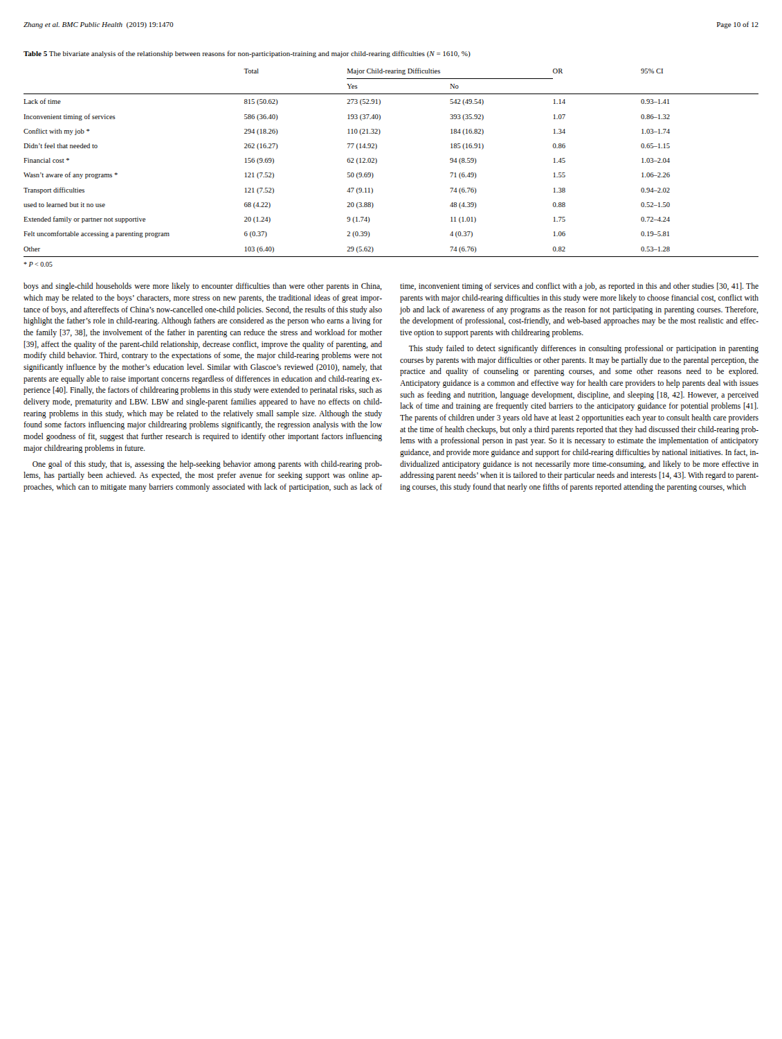Zhang et al. BMC Public Health (2019) 19:1470
Page 10 of 12
Table 5 The bivariate analysis of the relationship between reasons for non-participation-training and major child-rearing difficulties (N = 1610, %)
| | Total | Major Child-rearing Difficulties | OR | 95% CI |
| --- | --- | --- | --- | --- |
| | | Yes | No | | |
| Lack of time | 815 (50.62) | 273 (52.91) | 542 (49.54) | 1.14 | 0.93–1.41 |
| Inconvenient timing of services | 586 (36.40) | 193 (37.40) | 393 (35.92) | 1.07 | 0.86–1.32 |
| Conflict with my job * | 294 (18.26) | 110 (21.32) | 184 (16.82) | 1.34 | 1.03–1.74 |
| Didn’t feel that needed to | 262 (16.27) | 77 (14.92) | 185 (16.91) | 0.86 | 0.65–1.15 |
| Financial cost * | 156 (9.69) | 62 (12.02) | 94 (8.59) | 1.45 | 1.03–2.04 |
| Wasn’t aware of any programs * | 121 (7.52) | 50 (9.69) | 71 (6.49) | 1.55 | 1.06–2.26 |
| Transport difficulties | 121 (7.52) | 47 (9.11) | 74 (6.76) | 1.38 | 0.94–2.02 |
| used to learned but it no use | 68 (4.22) | 20 (3.88) | 48 (4.39) | 0.88 | 0.52–1.50 |
| Extended family or partner not supportive | 20 (1.24) | 9 (1.74) | 11 (1.01) | 1.75 | 0.72–4.24 |
| Felt uncomfortable accessing a parenting program | 6 (0.37) | 2 (0.39) | 4 (0.37) | 1.06 | 0.19–5.81 |
| Other | 103 (6.40) | 29 (5.62) | 74 (6.76) | 0.82 | 0.53–1.28 |
* P < 0.05
boys and single-child households were more likely to encounter difficulties than were other parents in China, which may be related to the boys’ characters, more stress on new parents, the traditional ideas of great importance of boys, and aftereffects of China’s now-cancelled one-child policies. Second, the results of this study also highlight the father’s role in child-rearing. Although fathers are considered as the person who earns a living for the family [37, 38], the involvement of the father in parenting can reduce the stress and workload for mother [39], affect the quality of the parent-child relationship, decrease conflict, improve the quality of parenting, and modify child behavior. Third, contrary to the expectations of some, the major child-rearing problems were not significantly influence by the mother’s education level. Similar with Glascoe’s reviewed (2010), namely, that parents are equally able to raise important concerns regardless of differences in education and child-rearing experience [40]. Finally, the factors of childrearing problems in this study were extended to perinatal risks, such as delivery mode, prematurity and LBW. LBW and single-parent families appeared to have no effects on child-rearing problems in this study, which may be related to the relatively small sample size. Although the study found some factors influencing major childrearing problems significantly, the regression analysis with the low model goodness of fit, suggest that further research is required to identify other important factors influencing major childrearing problems in future.
One goal of this study, that is, assessing the help-seeking behavior among parents with child-rearing problems, has partially been achieved. As expected, the most prefer avenue for seeking support was online approaches, which can to mitigate many barriers commonly associated with lack of participation, such as lack of time, inconvenient timing of services and conflict with a job, as reported in this and other studies [30, 41]. The parents with major child-rearing difficulties in this study were more likely to choose financial cost, conflict with job and lack of awareness of any programs as the reason for not participating in parenting courses. Therefore, the development of professional, cost-friendly, and web-based approaches may be the most realistic and effective option to support parents with childrearing problems.
This study failed to detect significantly differences in consulting professional or participation in parenting courses by parents with major difficulties or other parents. It may be partially due to the parental perception, the practice and quality of counseling or parenting courses, and some other reasons need to be explored. Anticipatory guidance is a common and effective way for health care providers to help parents deal with issues such as feeding and nutrition, language development, discipline, and sleeping [18, 42]. However, a perceived lack of time and training are frequently cited barriers to the anticipatory guidance for potential problems [41]. The parents of children under 3 years old have at least 2 opportunities each year to consult health care providers at the time of health checkups, but only a third parents reported that they had discussed their child-rearing problems with a professional person in past year. So it is necessary to estimate the implementation of anticipatory guidance, and provide more guidance and support for child-rearing difficulties by national initiatives. In fact, individualized anticipatory guidance is not necessarily more time-consuming, and likely to be more effective in addressing parent needs’ when it is tailored to their particular needs and interests [14, 43]. With regard to parenting courses, this study found that nearly one fifths of parents reported attending the parenting courses, which